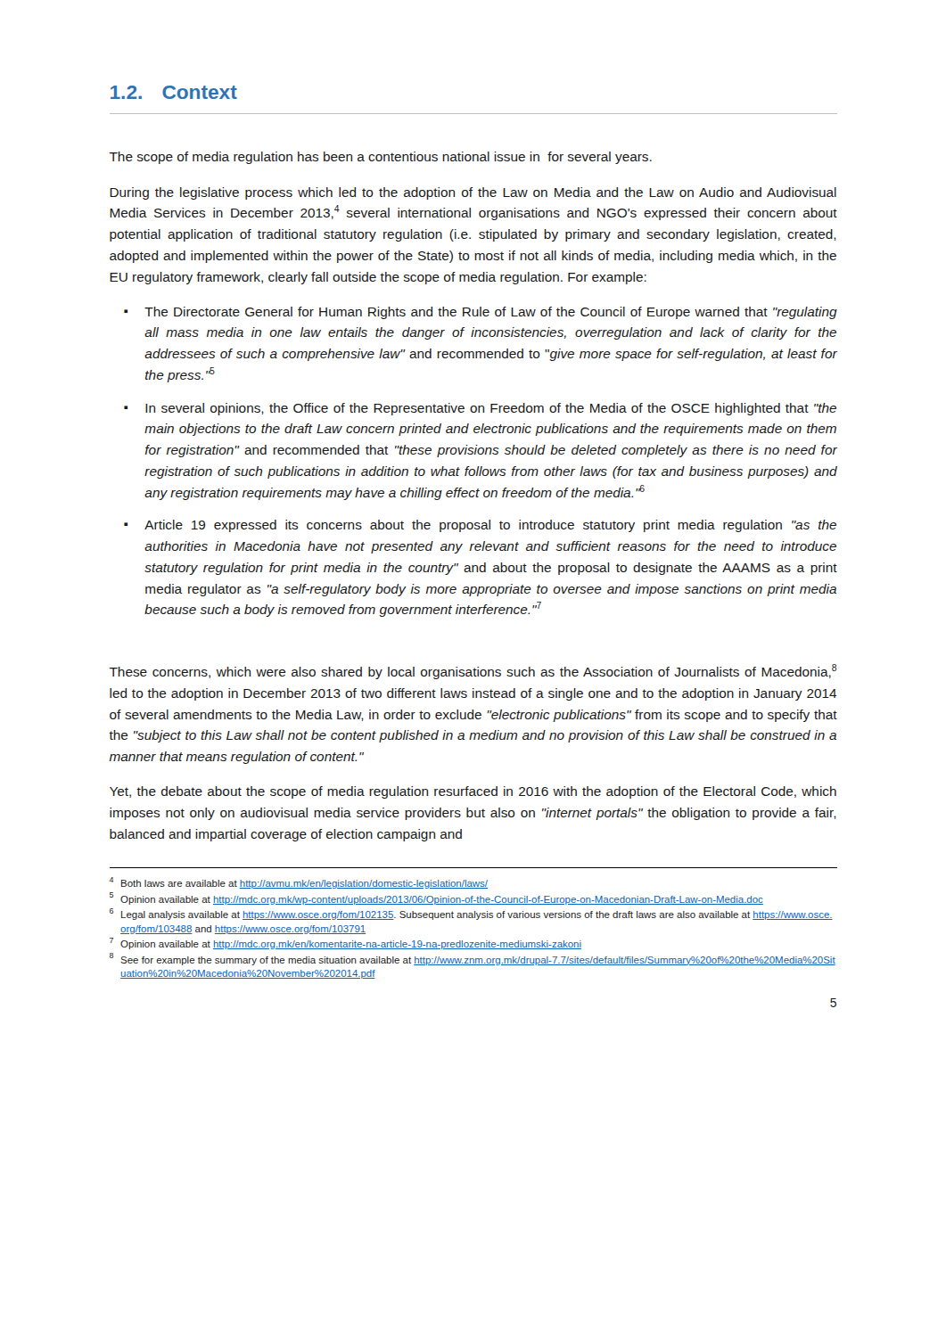1.2. Context
The scope of media regulation has been a contentious national issue in for several years.
During the legislative process which led to the adoption of the Law on Media and the Law on Audio and Audiovisual Media Services in December 2013,4 several international organisations and NGO's expressed their concern about potential application of traditional statutory regulation (i.e. stipulated by primary and secondary legislation, created, adopted and implemented within the power of the State) to most if not all kinds of media, including media which, in the EU regulatory framework, clearly fall outside the scope of media regulation. For example:
The Directorate General for Human Rights and the Rule of Law of the Council of Europe warned that "regulating all mass media in one law entails the danger of inconsistencies, overregulation and lack of clarity for the addressees of such a comprehensive law" and recommended to "give more space for self-regulation, at least for the press."5
In several opinions, the Office of the Representative on Freedom of the Media of the OSCE highlighted that "the main objections to the draft Law concern printed and electronic publications and the requirements made on them for registration" and recommended that "these provisions should be deleted completely as there is no need for registration of such publications in addition to what follows from other laws (for tax and business purposes) and any registration requirements may have a chilling effect on freedom of the media."6
Article 19 expressed its concerns about the proposal to introduce statutory print media regulation "as the authorities in Macedonia have not presented any relevant and sufficient reasons for the need to introduce statutory regulation for print media in the country" and about the proposal to designate the AAAMS as a print media regulator as "a self-regulatory body is more appropriate to oversee and impose sanctions on print media because such a body is removed from government interference."7
These concerns, which were also shared by local organisations such as the Association of Journalists of Macedonia,8 led to the adoption in December 2013 of two different laws instead of a single one and to the adoption in January 2014 of several amendments to the Media Law, in order to exclude "electronic publications" from its scope and to specify that the "subject to this Law shall not be content published in a medium and no provision of this Law shall be construed in a manner that means regulation of content."
Yet, the debate about the scope of media regulation resurfaced in 2016 with the adoption of the Electoral Code, which imposes not only on audiovisual media service providers but also on "internet portals" the obligation to provide a fair, balanced and impartial coverage of election campaign and
Both laws are available at http://avmu.mk/en/legislation/domestic-legislation/laws/
Opinion available at http://mdc.org.mk/wp-content/uploads/2013/06/Opinion-of-the-Council-of-Europe-on-Macedonian-Draft-Law-on-Media.doc
Legal analysis available at https://www.osce.org/fom/102135. Subsequent analysis of various versions of the draft laws are also available at https://www.osce.org/fom/103488 and https://www.osce.org/fom/103791
Opinion available at http://mdc.org.mk/en/komentarite-na-article-19-na-predlozenite-mediumski-zakoni
See for example the summary of the media situation available at http://www.znm.org.mk/drupal-7.7/sites/default/files/Summary%20of%20the%20Media%20Situation%20in%20Macedonia%20November%202014.pdf
5